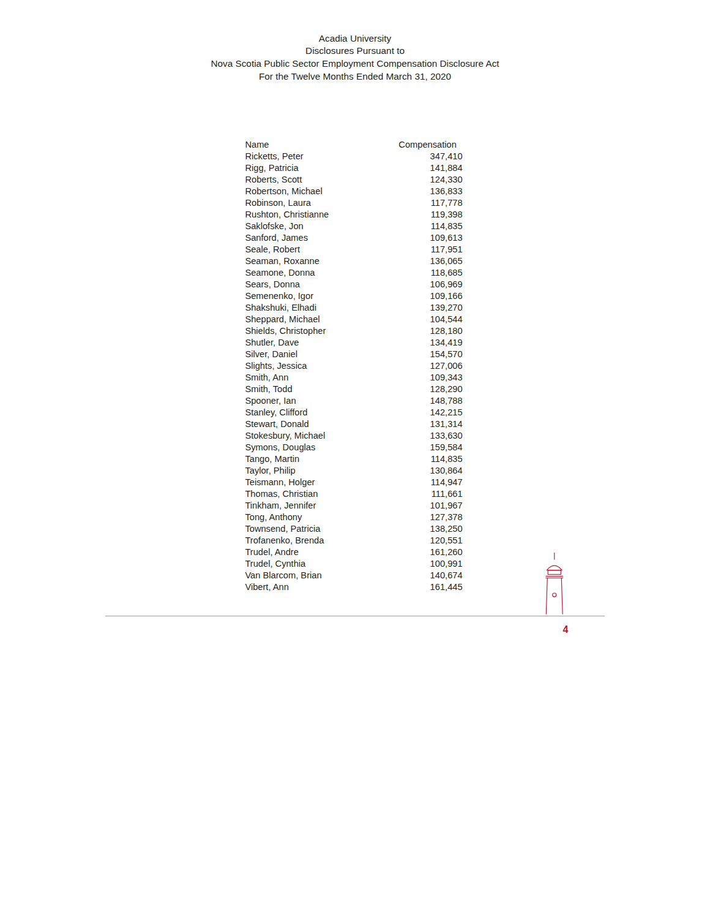Acadia University
Disclosures Pursuant to
Nova Scotia Public Sector Employment Compensation Disclosure Act
For the Twelve Months Ended March 31, 2020
| Name | Compensation |
| --- | --- |
| Ricketts, Peter | 347,410 |
| Rigg, Patricia | 141,884 |
| Roberts, Scott | 124,330 |
| Robertson, Michael | 136,833 |
| Robinson, Laura | 117,778 |
| Rushton, Christianne | 119,398 |
| Saklofske, Jon | 114,835 |
| Sanford, James | 109,613 |
| Seale, Robert | 117,951 |
| Seaman, Roxanne | 136,065 |
| Seamone, Donna | 118,685 |
| Sears, Donna | 106,969 |
| Semenenko, Igor | 109,166 |
| Shakshuki, Elhadi | 139,270 |
| Sheppard, Michael | 104,544 |
| Shields, Christopher | 128,180 |
| Shutler, Dave | 134,419 |
| Silver, Daniel | 154,570 |
| Slights, Jessica | 127,006 |
| Smith, Ann | 109,343 |
| Smith, Todd | 128,290 |
| Spooner, Ian | 148,788 |
| Stanley, Clifford | 142,215 |
| Stewart, Donald | 131,314 |
| Stokesbury, Michael | 133,630 |
| Symons, Douglas | 159,584 |
| Tango, Martin | 114,835 |
| Taylor, Philip | 130,864 |
| Teismann, Holger | 114,947 |
| Thomas, Christian | 111,661 |
| Tinkham, Jennifer | 101,967 |
| Tong, Anthony | 127,378 |
| Townsend, Patricia | 138,250 |
| Trofanenko, Brenda | 120,551 |
| Trudel, Andre | 161,260 |
| Trudel, Cynthia | 100,991 |
| Van Blarcom, Brian | 140,674 |
| Vibert, Ann | 161,445 |
4